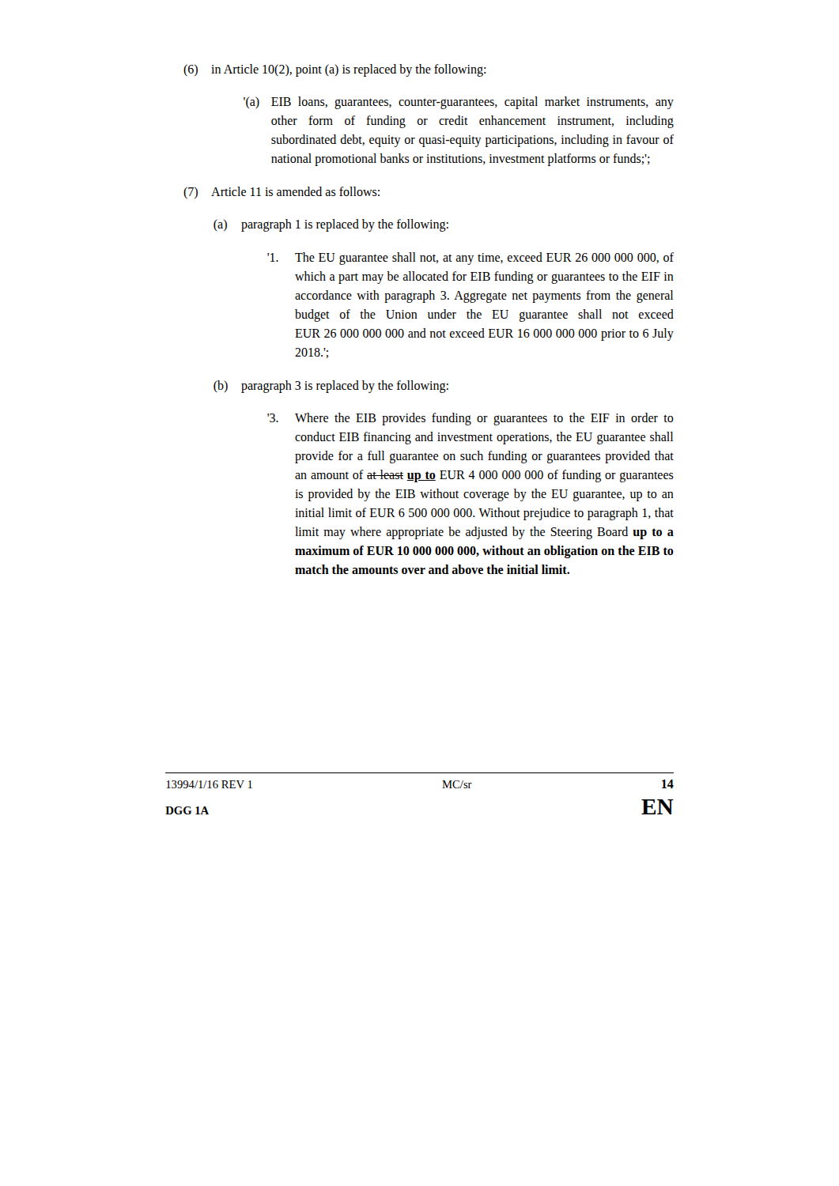(6) in Article 10(2), point (a) is replaced by the following:
'(a) EIB loans, guarantees, counter-guarantees, capital market instruments, any other form of funding or credit enhancement instrument, including subordinated debt, equity or quasi-equity participations, including in favour of national promotional banks or institutions, investment platforms or funds;';
(7) Article 11 is amended as follows:
(a) paragraph 1 is replaced by the following:
'1. The EU guarantee shall not, at any time, exceed EUR 26 000 000 000, of which a part may be allocated for EIB funding or guarantees to the EIF in accordance with paragraph 3. Aggregate net payments from the general budget of the Union under the EU guarantee shall not exceed EUR 26 000 000 000 and not exceed EUR 16 000 000 000 prior to 6 July 2018.';
(b) paragraph 3 is replaced by the following:
'3. Where the EIB provides funding or guarantees to the EIF in order to conduct EIB financing and investment operations, the EU guarantee shall provide for a full guarantee on such funding or guarantees provided that an amount of at least up to EUR 4 000 000 000 of funding or guarantees is provided by the EIB without coverage by the EU guarantee, up to an initial limit of EUR 6 500 000 000. Without prejudice to paragraph 1, that limit may where appropriate be adjusted by the Steering Board up to a maximum of EUR 10 000 000 000, without an obligation on the EIB to match the amounts over and above the initial limit.
13994/1/16 REV 1 MC/sr 14
DGG 1A EN